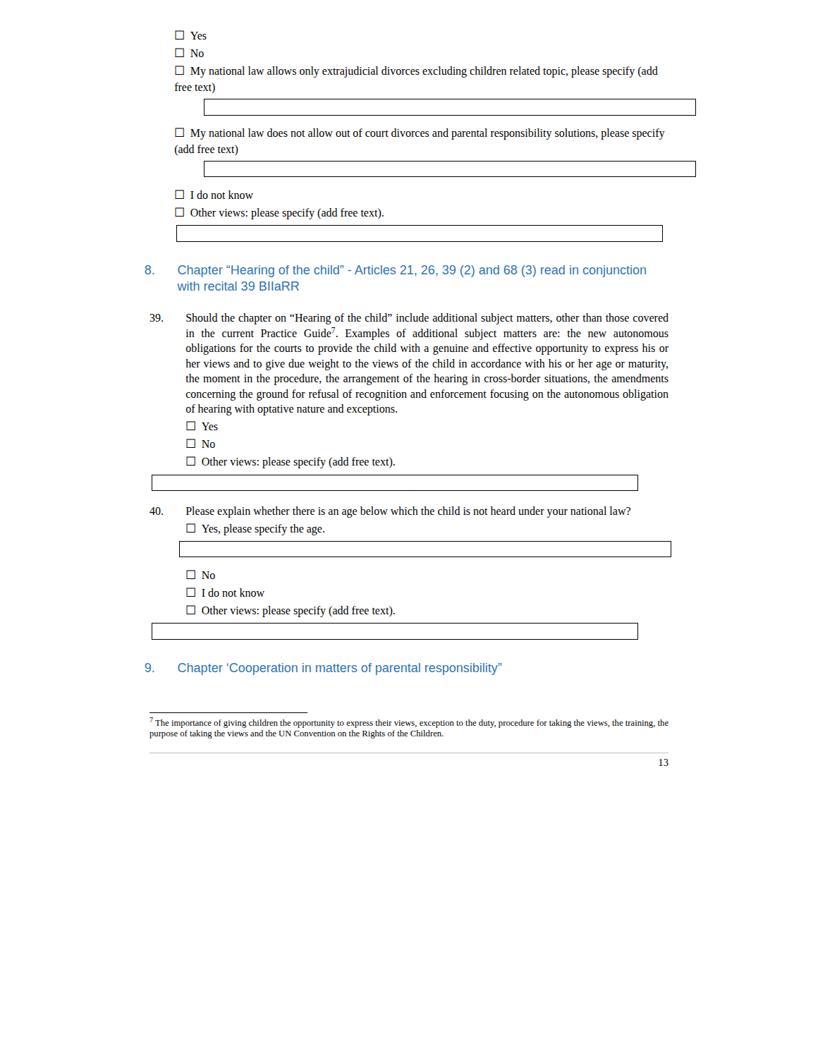Yes
No
My national law allows only extrajudicial divorces excluding children related topic, please specify (add free text)
My national law does not allow out of court divorces and parental responsibility solutions, please specify (add free text)
I do not know
Other views: please specify (add free text).
8. Chapter “Hearing of the child” - Articles 21, 26, 39 (2) and 68 (3) read in conjunction with recital 39 BIIaRR
39. Should the chapter on “Hearing of the child” include additional subject matters, other than those covered in the current Practice Guide7. Examples of additional subject matters are: the new autonomous obligations for the courts to provide the child with a genuine and effective opportunity to express his or her views and to give due weight to the views of the child in accordance with his or her age or maturity, the moment in the procedure, the arrangement of the hearing in cross-border situations, the amendments concerning the ground for refusal of recognition and enforcement focusing on the autonomous obligation of hearing with optative nature and exceptions.
Yes
No
Other views: please specify (add free text).
40. Please explain whether there is an age below which the child is not heard under your national law?
Yes, please specify the age.
No
I do not know
Other views: please specify (add free text).
9. Chapter ‘Cooperation in matters of parental responsibility”
7 The importance of giving children the opportunity to express their views, exception to the duty, procedure for taking the views, the training, the purpose of taking the views and the UN Convention on the Rights of the Children.
13